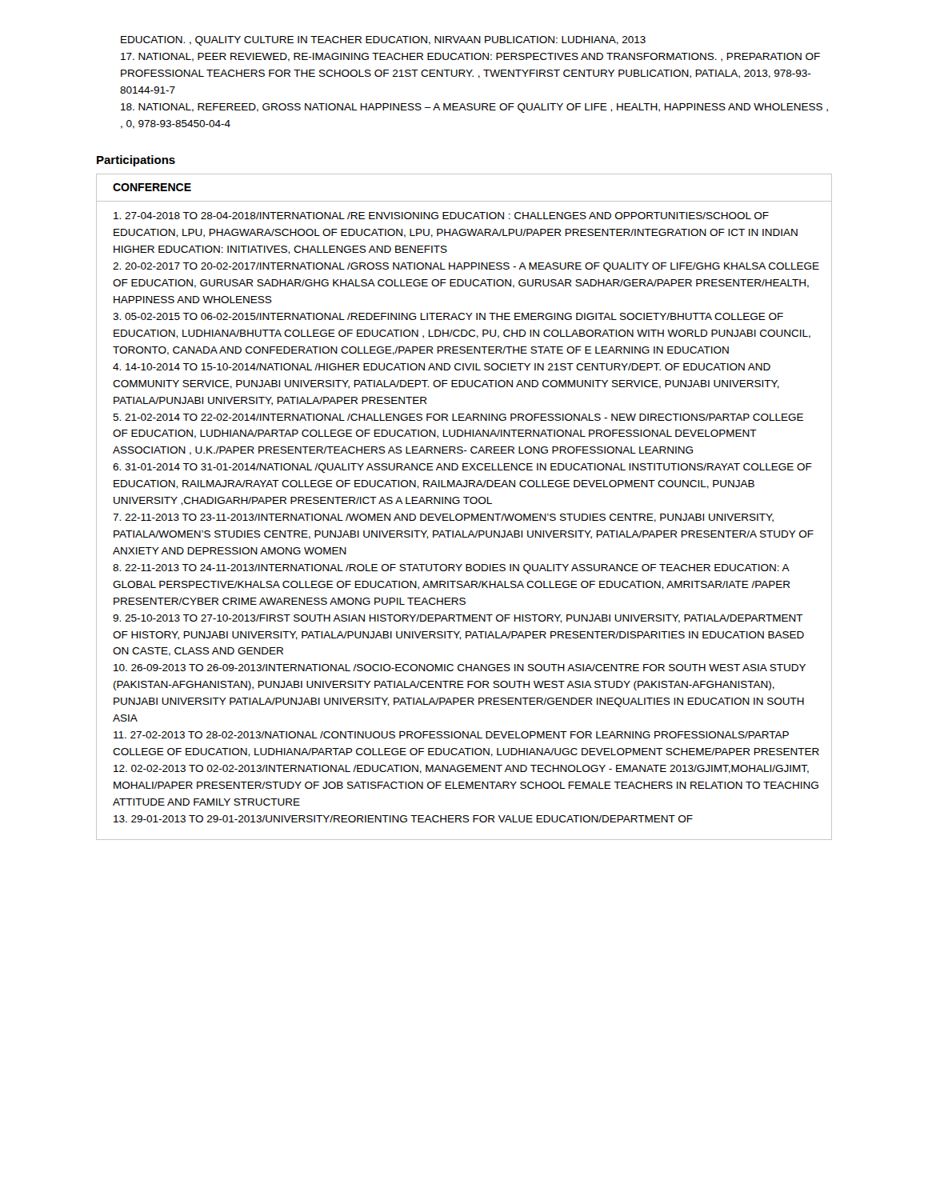EDUCATION. , QUALITY CULTURE IN TEACHER EDUCATION, NIRVAAN PUBLICATION: LUDHIANA, 2013
17. NATIONAL, PEER REVIEWED, RE-IMAGINING TEACHER EDUCATION: PERSPECTIVES AND TRANSFORMATIONS. , PREPARATION OF PROFESSIONAL TEACHERS FOR THE SCHOOLS OF 21ST CENTURY. , TWENTYFIRST CENTURY PUBLICATION, PATIALA, 2013, 978-93-80144-91-7
18. NATIONAL, REFEREED, GROSS NATIONAL HAPPINESS – A MEASURE OF QUALITY OF LIFE , HEALTH, HAPPINESS AND WHOLENESS , , 0, 978-93-85450-04-4
Participations
CONFERENCE
1. 27-04-2018 to 28-04-2018/INTERNATIONAL /RE ENVISIONING EDUCATION : CHALLENGES AND OPPORTUNITIES/SCHOOL OF EDUCATION, LPU, PHAGWARA/SCHOOL OF EDUCATION, LPU, PHAGWARA/LPU/PAPER PRESENTER/INTEGRATION OF ICT IN INDIAN HIGHER EDUCATION: INITIATIVES, CHALLENGES AND BENEFITS
2. 20-02-2017 to 20-02-2017/INTERNATIONAL /GROSS NATIONAL HAPPINESS - A MEASURE OF QUALITY OF LIFE/GHG KHALSA COLLEGE OF EDUCATION, GURUSAR SADHAR/GHG KHALSA COLLEGE OF EDUCATION, GURUSAR SADHAR/GERA/PAPER PRESENTER/HEALTH, HAPPINESS AND WHOLENESS
3. 05-02-2015 to 06-02-2015/INTERNATIONAL /REDEFINING LITERACY IN THE EMERGING DIGITAL SOCIETY/BHUTTA COLLEGE OF EDUCATION, LUDHIANA/BHUTTA COLLEGE OF EDUCATION , LDH/CDC, PU, CHD IN COLLABORATION WITH WORLD PUNJABI COUNCIL, TORONTO, CANADA AND CONFEDERATION COLLEGE,/PAPER PRESENTER/THE STATE OF E LEARNING IN EDUCATION
4. 14-10-2014 to 15-10-2014/NATIONAL /HIGHER EDUCATION AND CIVIL SOCIETY IN 21ST CENTURY/DEPT. OF EDUCATION AND COMMUNITY SERVICE, PUNJABI UNIVERSITY, PATIALA/DEPT. OF EDUCATION AND COMMUNITY SERVICE, PUNJABI UNIVERSITY, PATIALA/PUNJABI UNIVERSITY, PATIALA/PAPER PRESENTER
5. 21-02-2014 to 22-02-2014/INTERNATIONAL /CHALLENGES FOR LEARNING PROFESSIONALS - NEW DIRECTIONS/PARTAP COLLEGE OF EDUCATION, LUDHIANA/PARTAP COLLEGE OF EDUCATION, LUDHIANA/INTERNATIONAL PROFESSIONAL DEVELOPMENT ASSOCIATION , U.K./PAPER PRESENTER/TEACHERS AS LEARNERS- CAREER LONG PROFESSIONAL LEARNING
6. 31-01-2014 to 31-01-2014/NATIONAL /QUALITY ASSURANCE AND EXCELLENCE IN EDUCATIONAL INSTITUTIONS/RAYAT COLLEGE OF EDUCATION, RAILMAJRA/RAYAT COLLEGE OF EDUCATION, RAILMAJRA/DEAN COLLEGE DEVELOPMENT COUNCIL, PUNJAB UNIVERSITY ,CHADIGARH/PAPER PRESENTER/ICT AS A LEARNING TOOL
7. 22-11-2013 to 23-11-2013/INTERNATIONAL /WOMEN AND DEVELOPMENT/WOMEN’S STUDIES CENTRE, PUNJABI UNIVERSITY, PATIALA/WOMEN’S STUDIES CENTRE, PUNJABI UNIVERSITY, PATIALA/PUNJABI UNIVERSITY, PATIALA/PAPER PRESENTER/A STUDY OF ANXIETY AND DEPRESSION AMONG WOMEN
8. 22-11-2013 to 24-11-2013/INTERNATIONAL /ROLE OF STATUTORY BODIES IN QUALITY ASSURANCE OF TEACHER EDUCATION: A GLOBAL PERSPECTIVE/KHALSA COLLEGE OF EDUCATION, AMRITSAR/KHALSA COLLEGE OF EDUCATION, AMRITSAR/IATE /PAPER PRESENTER/CYBER CRIME AWARENESS AMONG PUPIL TEACHERS
9. 25-10-2013 to 27-10-2013/FIRST SOUTH ASIAN HISTORY/DEPARTMENT OF HISTORY, PUNJABI UNIVERSITY, PATIALA/DEPARTMENT OF HISTORY, PUNJABI UNIVERSITY, PATIALA/PUNJABI UNIVERSITY, PATIALA/PAPER PRESENTER/DISPARITIES IN EDUCATION BASED ON CASTE, CLASS AND GENDER
10. 26-09-2013 to 26-09-2013/INTERNATIONAL /SOCIO-ECONOMIC CHANGES IN SOUTH ASIA/CENTRE FOR SOUTH WEST ASIA STUDY (PAKISTAN-AFGHANISTAN), PUNJABI UNIVERSITY PATIALA/CENTRE FOR SOUTH WEST ASIA STUDY (PAKISTAN-AFGHANISTAN), PUNJABI UNIVERSITY PATIALA/PUNJABI UNIVERSITY, PATIALA/PAPER PRESENTER/GENDER INEQUALITIES IN EDUCATION IN SOUTH ASIA
11. 27-02-2013 to 28-02-2013/NATIONAL /CONTINUOUS PROFESSIONAL DEVELOPMENT FOR LEARNING PROFESSIONALS/PARTAP COLLEGE OF EDUCATION, LUDHIANA/PARTAP COLLEGE OF EDUCATION, LUDHIANA/UGC DEVELOPMENT SCHEME/PAPER PRESENTER
12. 02-02-2013 to 02-02-2013/INTERNATIONAL /EDUCATION, MANAGEMENT AND TECHNOLOGY - EMANATE 2013/GJIMT,MOHALI/GJIMT, MOHALI/PAPER PRESENTER/STUDY OF JOB SATISFACTION OF ELEMENTARY SCHOOL FEMALE TEACHERS IN RELATION TO TEACHING ATTITUDE AND FAMILY STRUCTURE
13. 29-01-2013 to 29-01-2013/UNIVERSITY/REORIENTING TEACHERS FOR VALUE EDUCATION/DEPARTMENT OF